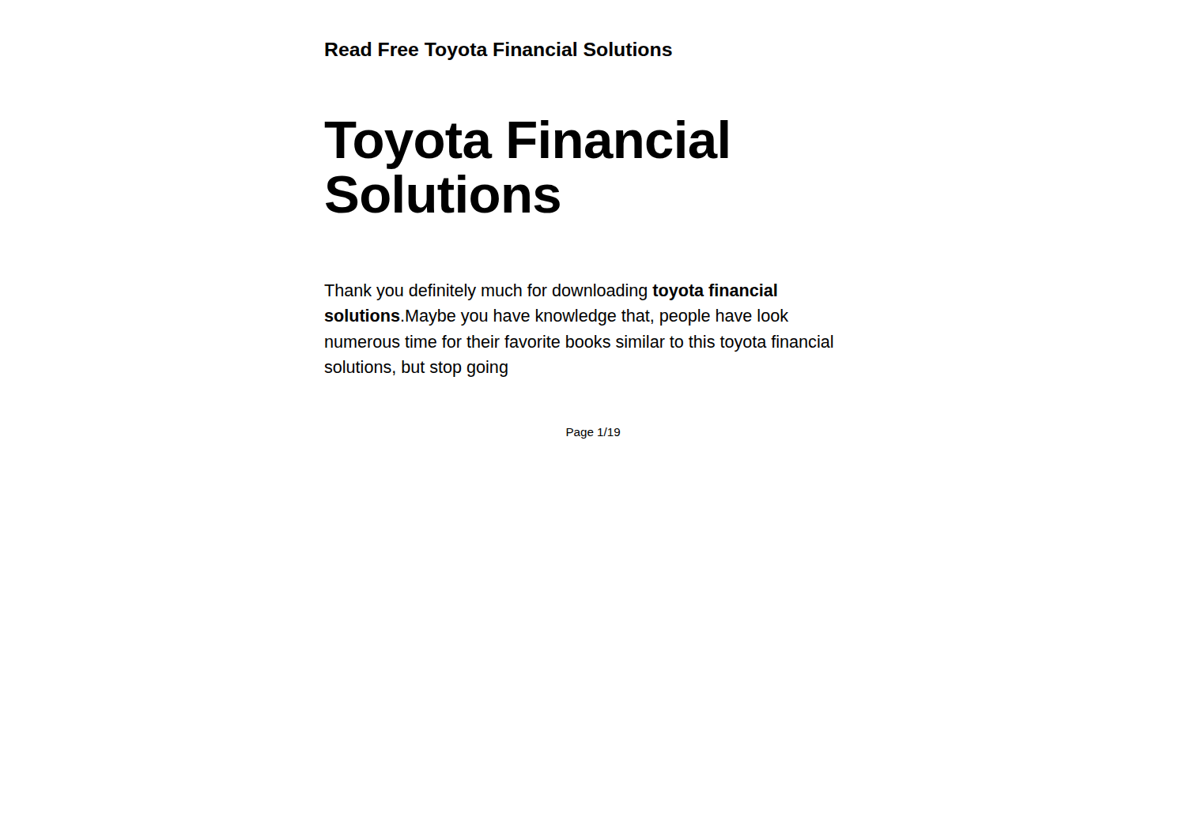Read Free Toyota Financial Solutions
Toyota Financial Solutions
Thank you definitely much for downloading toyota financial solutions.Maybe you have knowledge that, people have look numerous time for their favorite books similar to this toyota financial solutions, but stop going
Page 1/19